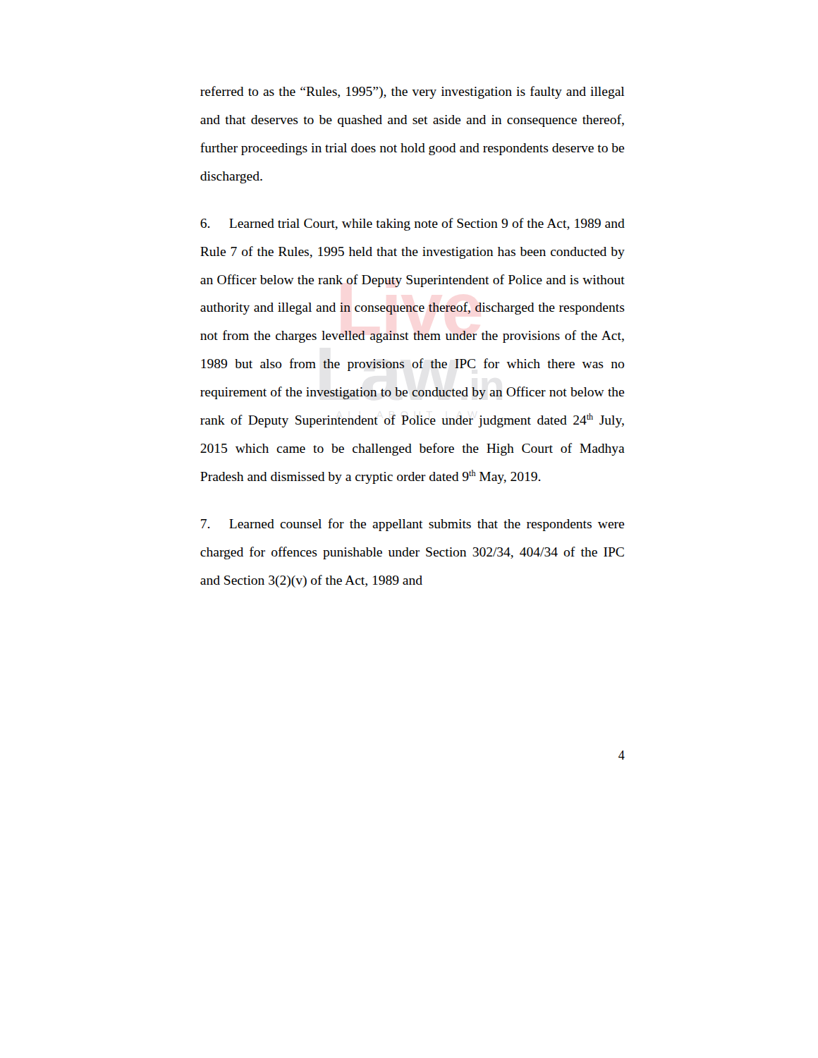Live
Law.in
ALL ABOUT LAW
referred to as the “Rules, 1995”), the very investigation is faulty and illegal and that deserves to be quashed and set aside and in consequence thereof, further proceedings in trial does not hold good and respondents deserve to be discharged.
6. Learned trial Court, while taking note of Section 9 of the Act, 1989 and Rule 7 of the Rules, 1995 held that the investigation has been conducted by an Officer below the rank of Deputy Superintendent of Police and is without authority and illegal and in consequence thereof, discharged the respondents not from the charges levelled against them under the provisions of the Act, 1989 but also from the provisions of the IPC for which there was no requirement of the investigation to be conducted by an Officer not below the rank of Deputy Superintendent of Police under judgment dated 24th July, 2015 which came to be challenged before the High Court of Madhya Pradesh and dismissed by a cryptic order dated 9th May, 2019.
7. Learned counsel for the appellant submits that the respondents were charged for offences punishable under Section 302/34, 404/34 of the IPC and Section 3(2)(v) of the Act, 1989 and
4